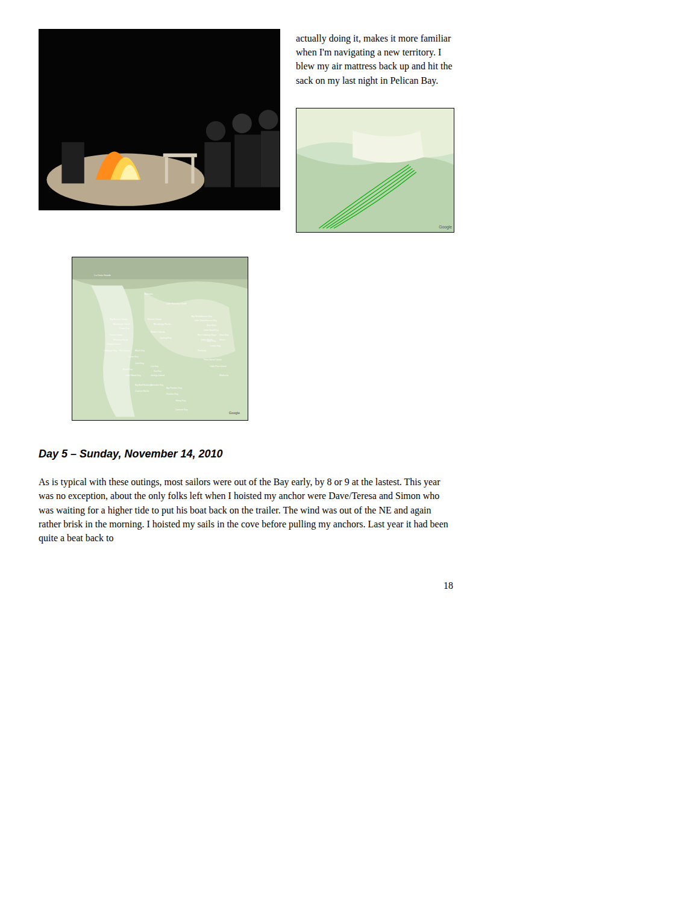actually doing it, makes it more familiar when I'm navigating a new territory. I blew my air mattress back up and hit the sack on my last night in Pelican Bay.
Day 5 – Sunday, November 14, 2010
As is typical with these outings, most sailors were out of the Bay early, by 8 or 9 at the lastest. This year was no exception, about the only folks left when I hoisted my anchor were Dave/Teresa and Simon who was waiting for a higher tide to put his boat back on the trailer. The wind was out of the NE and again rather brisk in the morning. I hoisted my sails in the cove before pulling my anchors. Last year it had been quite a beat back to
18